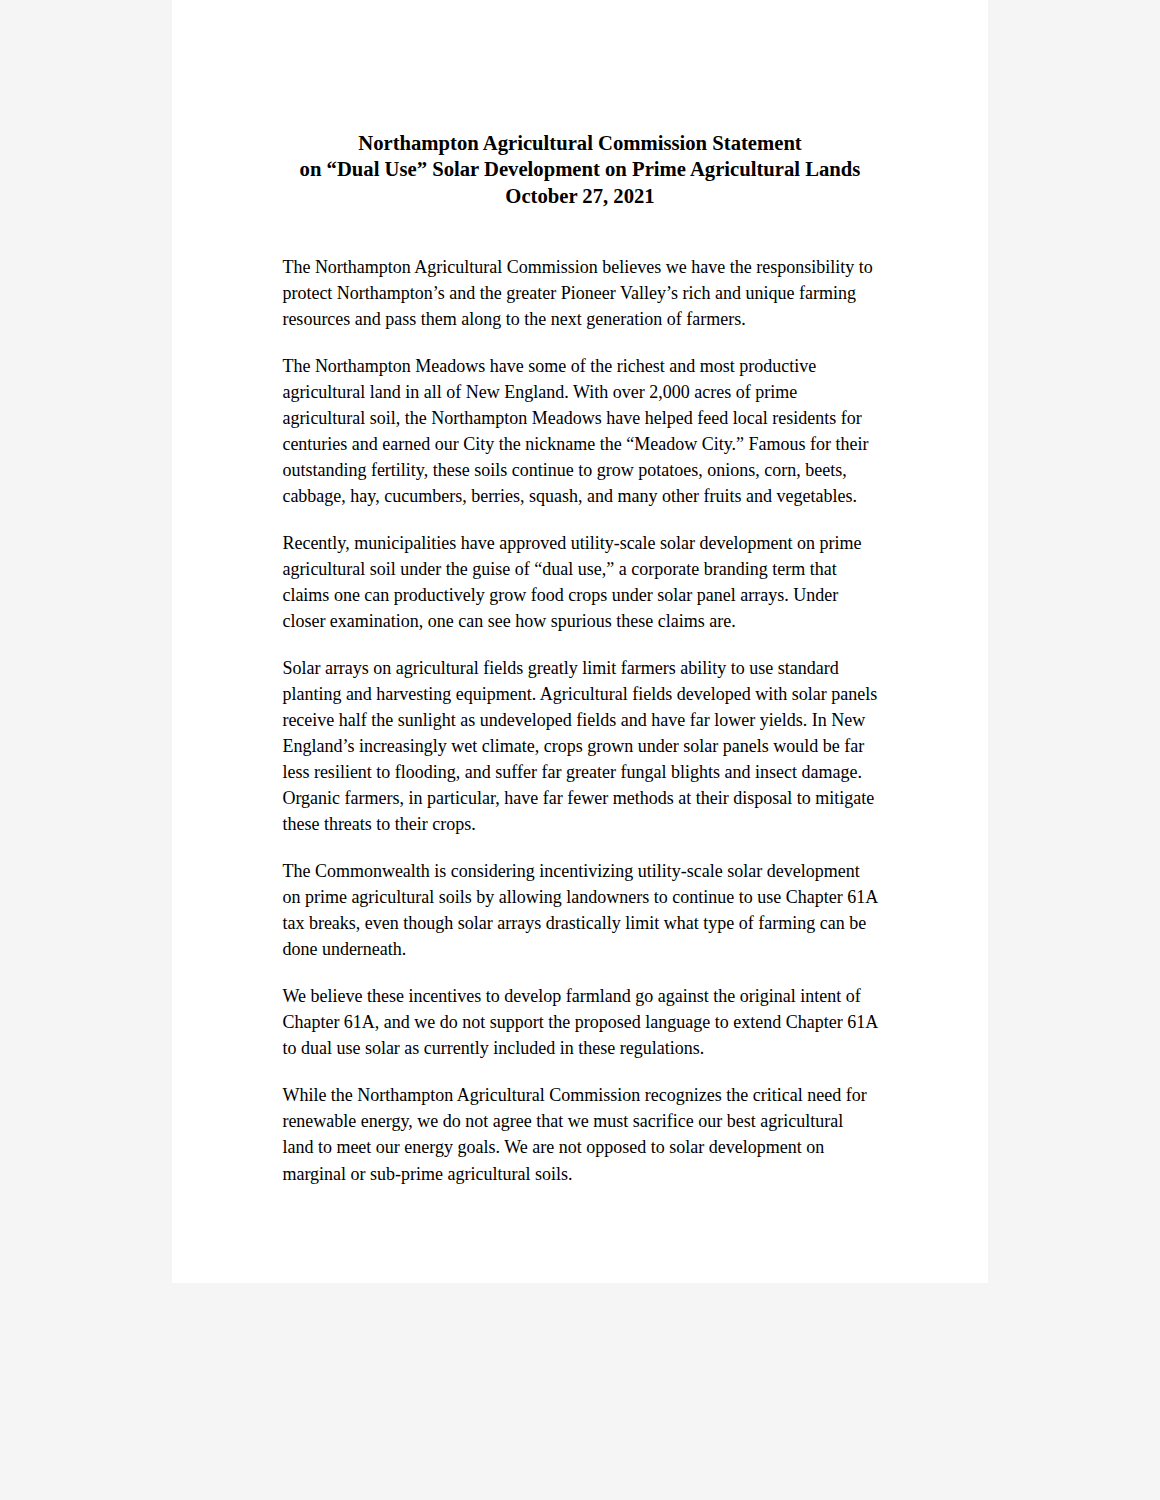Northampton Agricultural Commission Statement on “Dual Use” Solar Development on Prime Agricultural Lands October 27, 2021
The Northampton Agricultural Commission believes we have the responsibility to protect Northampton’s and the greater Pioneer Valley’s rich and unique farming resources and pass them along to the next generation of farmers.
The Northampton Meadows have some of the richest and most productive agricultural land in all of New England. With over 2,000 acres of prime agricultural soil, the Northampton Meadows have helped feed local residents for centuries and earned our City the nickname the “Meadow City.” Famous for their outstanding fertility, these soils continue to grow potatoes, onions, corn, beets, cabbage, hay, cucumbers, berries, squash, and many other fruits and vegetables.
Recently, municipalities have approved utility-scale solar development on prime agricultural soil under the guise of “dual use,” a corporate branding term that claims one can productively grow food crops under solar panel arrays. Under closer examination, one can see how spurious these claims are.
Solar arrays on agricultural fields greatly limit farmers ability to use standard planting and harvesting equipment. Agricultural fields developed with solar panels receive half the sunlight as undeveloped fields and have far lower yields. In New England’s increasingly wet climate, crops grown under solar panels would be far less resilient to flooding, and suffer far greater fungal blights and insect damage. Organic farmers, in particular, have far fewer methods at their disposal to mitigate these threats to their crops.
The Commonwealth is considering incentivizing utility-scale solar development on prime agricultural soils by allowing landowners to continue to use Chapter 61A tax breaks, even though solar arrays drastically limit what type of farming can be done underneath.
We believe these incentives to develop farmland go against the original intent of Chapter 61A, and we do not support the proposed language to extend Chapter 61A to dual use solar as currently included in these regulations.
While the Northampton Agricultural Commission recognizes the critical need for renewable energy, we do not agree that we must sacrifice our best agricultural land to meet our energy goals. We are not opposed to solar development on marginal or sub-prime agricultural soils.